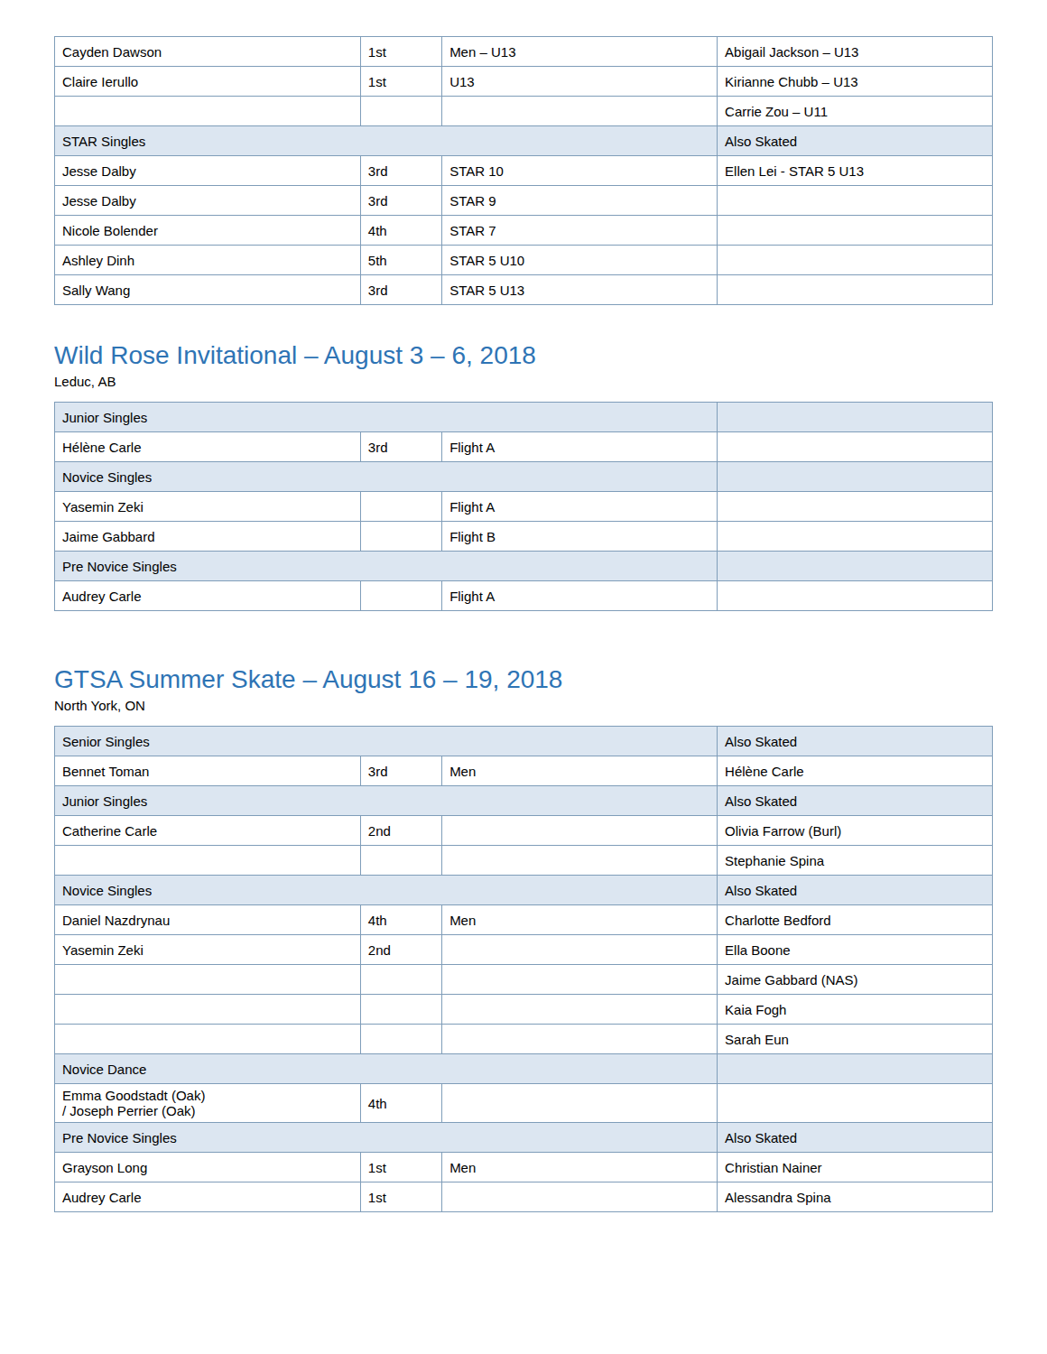| Cayden Dawson | 1st | Men – U13 | Abigail Jackson – U13 |
| Claire Ierullo | 1st | U13 | Kirianne Chubb – U13 |
| | | | Carrie Zou – U11 |
| STAR Singles | Also Skated |
| Jesse Dalby | 3rd | STAR 10 | Ellen Lei - STAR 5 U13 |
| Jesse Dalby | 3rd | STAR 9 | |
| Nicole Bolender | 4th | STAR 7 | |
| Ashley Dinh | 5th | STAR 5 U10 | |
| Sally Wang | 3rd | STAR 5 U13 | |
Wild Rose Invitational – August 3 – 6, 2018
Leduc, AB
| Junior Singles | |
| Hélène Carle | 3rd | Flight A | |
| Novice Singles | |
| Yasemin Zeki | | Flight A | |
| Jaime Gabbard | | Flight B | |
| Pre Novice Singles | |
| Audrey Carle | | Flight A | |
GTSA Summer Skate – August 16 – 19, 2018
North York, ON
| Senior Singles | Also Skated |
| Bennet Toman | 3rd | Men | Hélène Carle |
| Junior Singles | Also Skated |
| Catherine Carle | 2nd | | Olivia Farrow (Burl) |
| | | | Stephanie Spina |
| Novice Singles | Also Skated |
| Daniel Nazdrynau | 4th | Men | Charlotte Bedford |
| Yasemin Zeki | 2nd | | Ella Boone |
| | | | Jaime Gabbard (NAS) |
| | | | Kaia Fogh |
| | | | Sarah Eun |
| Novice Dance | |
| Emma Goodstadt (Oak) / Joseph Perrier (Oak) | 4th | | |
| Pre Novice Singles | Also Skated |
| Grayson Long | 1st | Men | Christian Nainer |
| Audrey Carle | 1st | | Alessandra Spina |